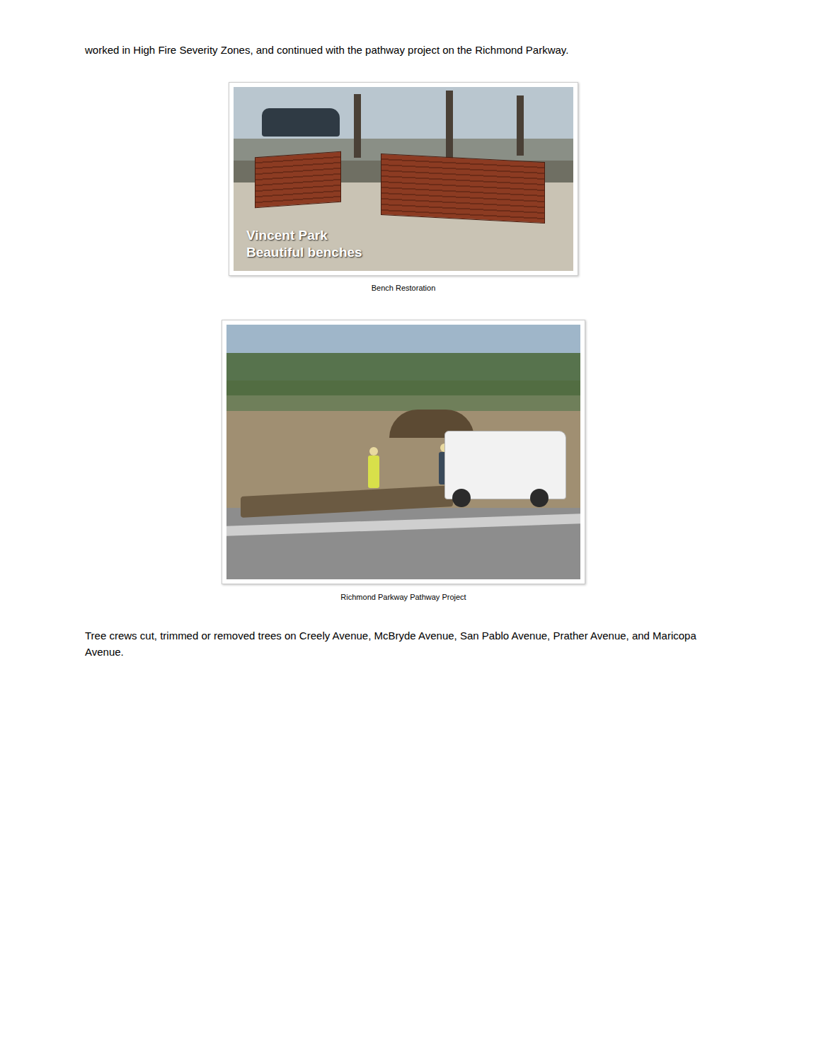worked in High Fire Severity Zones, and continued with the pathway project on the Richmond Parkway.
Vincent Park
Beautiful benches
Bench Restoration
Richmond Parkway Pathway Project
Tree crews cut, trimmed or removed trees on Creely Avenue, McBryde Avenue, San Pablo Avenue, Prather Avenue, and Maricopa Avenue.